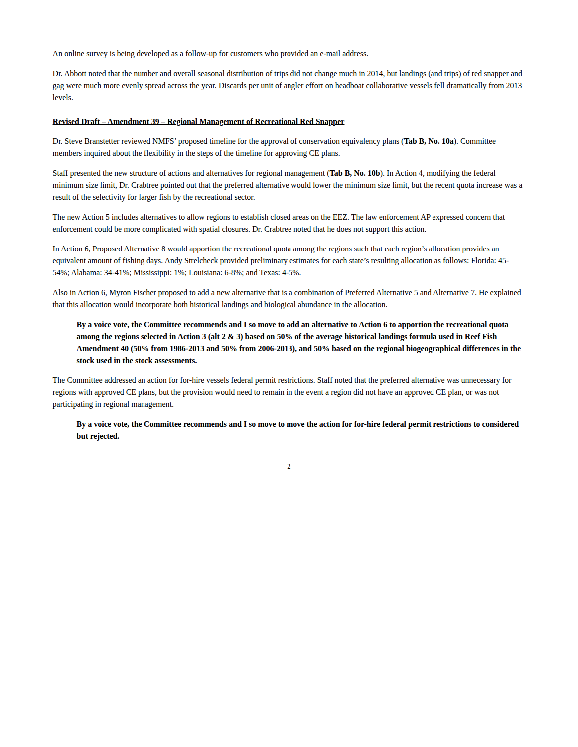An online survey is being developed as a follow-up for customers who provided an e-mail address.
Dr. Abbott noted that the number and overall seasonal distribution of trips did not change much in 2014, but landings (and trips) of red snapper and gag were much more evenly spread across the year. Discards per unit of angler effort on headboat collaborative vessels fell dramatically from 2013 levels.
Revised Draft – Amendment 39 – Regional Management of Recreational Red Snapper
Dr. Steve Branstetter reviewed NMFS’ proposed timeline for the approval of conservation equivalency plans (Tab B, No. 10a). Committee members inquired about the flexibility in the steps of the timeline for approving CE plans.
Staff presented the new structure of actions and alternatives for regional management (Tab B, No. 10b). In Action 4, modifying the federal minimum size limit, Dr. Crabtree pointed out that the preferred alternative would lower the minimum size limit, but the recent quota increase was a result of the selectivity for larger fish by the recreational sector.
The new Action 5 includes alternatives to allow regions to establish closed areas on the EEZ. The law enforcement AP expressed concern that enforcement could be more complicated with spatial closures. Dr. Crabtree noted that he does not support this action.
In Action 6, Proposed Alternative 8 would apportion the recreational quota among the regions such that each region’s allocation provides an equivalent amount of fishing days. Andy Strelcheck provided preliminary estimates for each state’s resulting allocation as follows: Florida: 45-54%; Alabama: 34-41%; Mississippi: 1%; Louisiana: 6-8%; and Texas: 4-5%.
Also in Action 6, Myron Fischer proposed to add a new alternative that is a combination of Preferred Alternative 5 and Alternative 7. He explained that this allocation would incorporate both historical landings and biological abundance in the allocation.
By a voice vote, the Committee recommends and I so move to add an alternative to Action 6 to apportion the recreational quota among the regions selected in Action 3 (alt 2 & 3) based on 50% of the average historical landings formula used in Reef Fish Amendment 40 (50% from 1986-2013 and 50% from 2006-2013), and 50% based on the regional biogeographical differences in the stock used in the stock assessments.
The Committee addressed an action for for-hire vessels federal permit restrictions. Staff noted that the preferred alternative was unnecessary for regions with approved CE plans, but the provision would need to remain in the event a region did not have an approved CE plan, or was not participating in regional management.
By a voice vote, the Committee recommends and I so move to move the action for for-hire federal permit restrictions to considered but rejected.
2